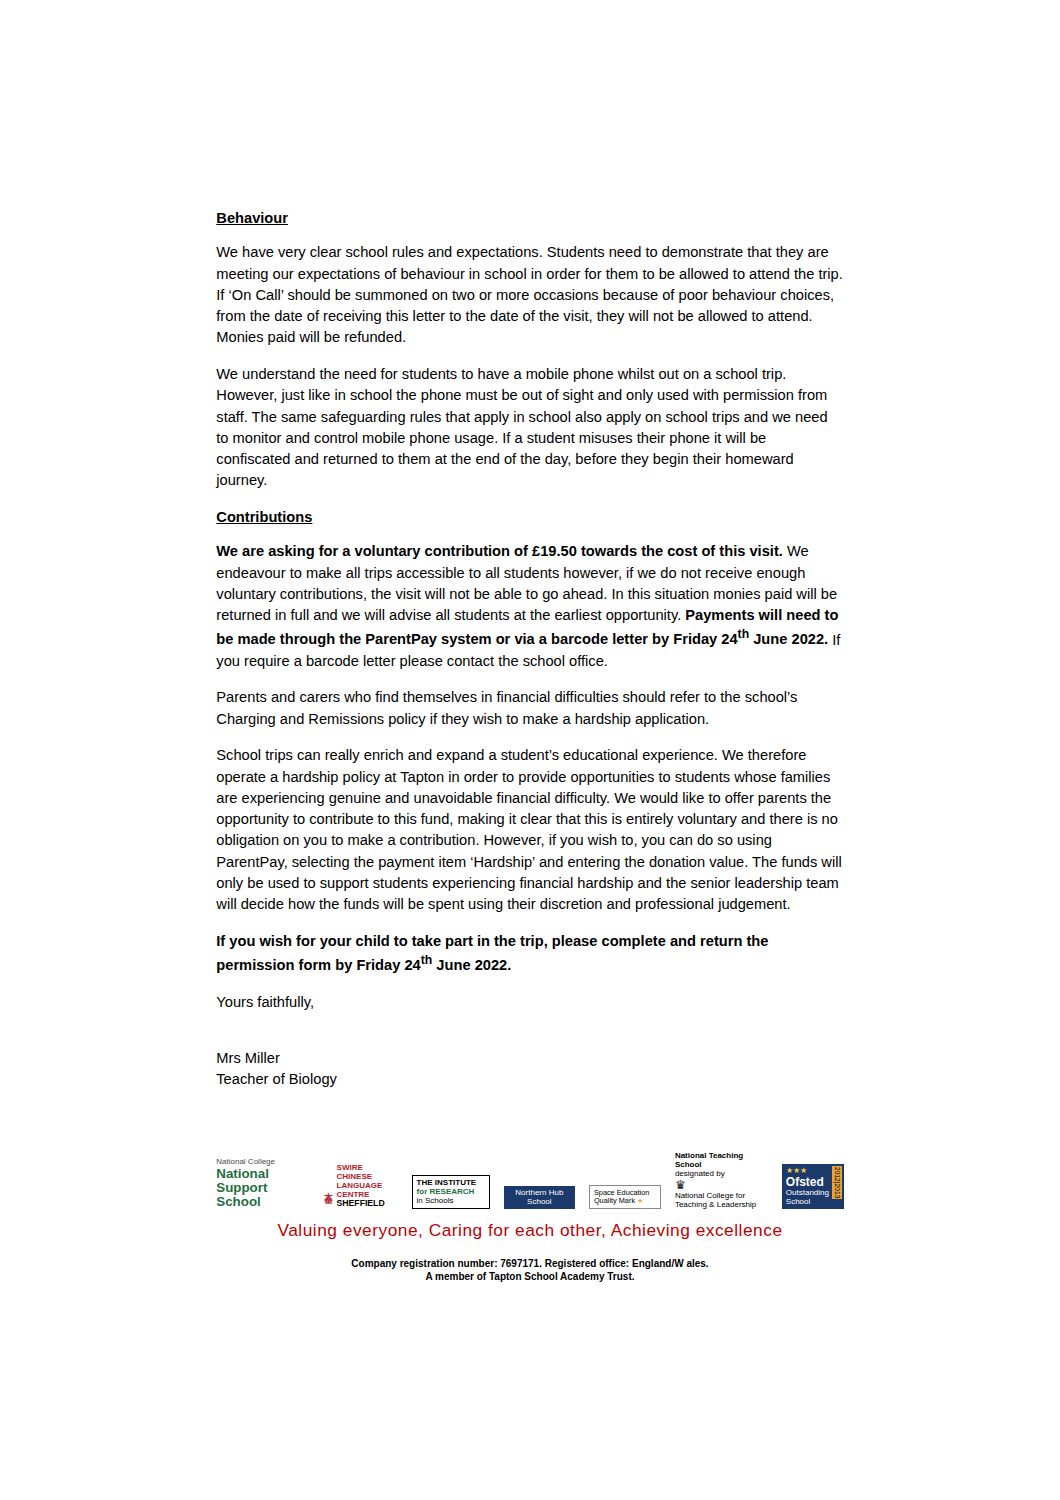Behaviour
We have very clear school rules and expectations. Students need to demonstrate that they are meeting our expectations of behaviour in school in order for them to be allowed to attend the trip. If ‘On Call’ should be summoned on two or more occasions because of poor behaviour choices, from the date of receiving this letter to the date of the visit, they will not be allowed to attend. Monies paid will be refunded.
We understand the need for students to have a mobile phone whilst out on a school trip. However, just like in school the phone must be out of sight and only used with permission from staff. The same safeguarding rules that apply in school also apply on school trips and we need to monitor and control mobile phone usage. If a student misuses their phone it will be confiscated and returned to them at the end of the day, before they begin their homeward journey.
Contributions
We are asking for a voluntary contribution of £19.50 towards the cost of this visit. We endeavour to make all trips accessible to all students however, if we do not receive enough voluntary contributions, the visit will not be able to go ahead. In this situation monies paid will be returned in full and we will advise all students at the earliest opportunity. Payments will need to be made through the ParentPay system or via a barcode letter by Friday 24th June 2022. If you require a barcode letter please contact the school office.
Parents and carers who find themselves in financial difficulties should refer to the school’s Charging and Remissions policy if they wish to make a hardship application.
School trips can really enrich and expand a student’s educational experience. We therefore operate a hardship policy at Tapton in order to provide opportunities to students whose families are experiencing genuine and unavoidable financial difficulty. We would like to offer parents the opportunity to contribute to this fund, making it clear that this is entirely voluntary and there is no obligation on you to make a contribution. However, if you wish to, you can do so using ParentPay, selecting the payment item ‘Hardship’ and entering the donation value. The funds will only be used to support students experiencing financial hardship and the senior leadership team will decide how the funds will be spent using their discretion and professional judgement.
If you wish for your child to take part in the trip, please complete and return the permission form by Friday 24th June 2022.
Yours faithfully,
Mrs Miller
Teacher of Biology
National College
National Support
School
太古基金
SWIRE
CHINESE
LANGUAGE
CENTRE
SHEFFIELD
THE INSTITUTE
for RESEARCH
in Schools
Northern Hub School
Space Education
Quality Mark ★
National Teaching School
designated by
♛
National College for
Teaching & Leadership
2012|2013
★★★
Ofsted
Outstanding
School
Valuing everyone, Caring for each other, Achieving excellence
Company registration number: 7697171. Registered office: England/W ales.
A member of Tapton School Academy Trust.